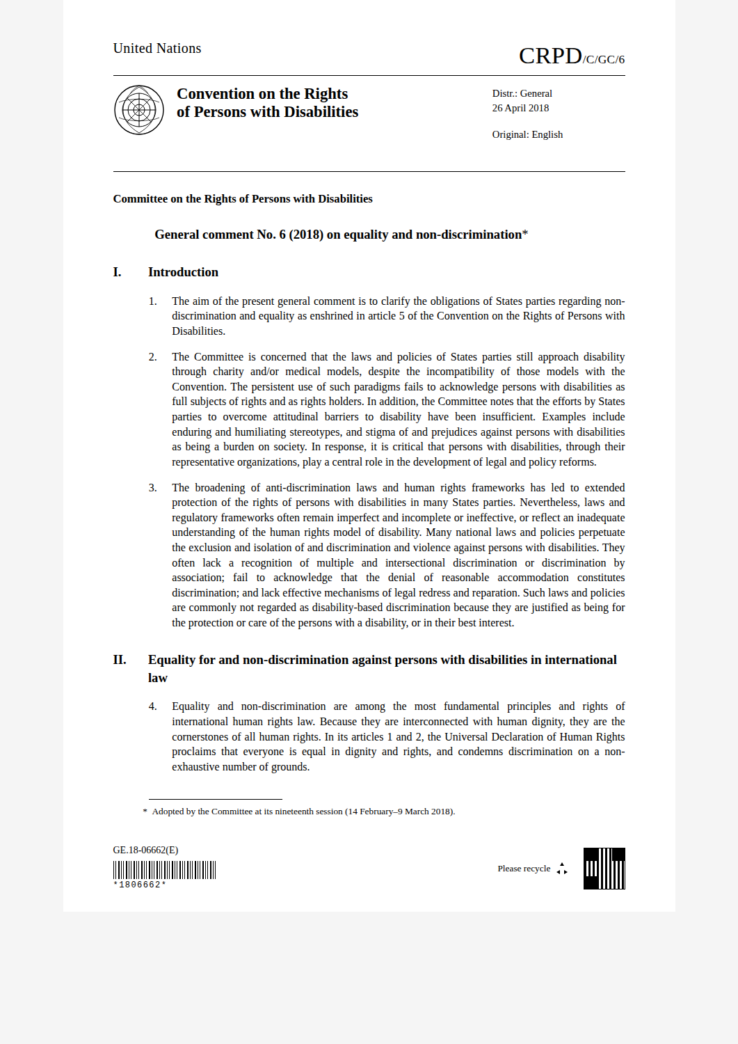United Nations
CRPD/C/GC/6
Convention on the Rights of Persons with Disabilities
Distr.: General
26 April 2018
Original: English
Committee on the Rights of Persons with Disabilities
General comment No. 6 (2018) on equality and non-discrimination*
I. Introduction
1. The aim of the present general comment is to clarify the obligations of States parties regarding non-discrimination and equality as enshrined in article 5 of the Convention on the Rights of Persons with Disabilities.
2. The Committee is concerned that the laws and policies of States parties still approach disability through charity and/or medical models, despite the incompatibility of those models with the Convention. The persistent use of such paradigms fails to acknowledge persons with disabilities as full subjects of rights and as rights holders. In addition, the Committee notes that the efforts by States parties to overcome attitudinal barriers to disability have been insufficient. Examples include enduring and humiliating stereotypes, and stigma of and prejudices against persons with disabilities as being a burden on society. In response, it is critical that persons with disabilities, through their representative organizations, play a central role in the development of legal and policy reforms.
3. The broadening of anti-discrimination laws and human rights frameworks has led to extended protection of the rights of persons with disabilities in many States parties. Nevertheless, laws and regulatory frameworks often remain imperfect and incomplete or ineffective, or reflect an inadequate understanding of the human rights model of disability. Many national laws and policies perpetuate the exclusion and isolation of and discrimination and violence against persons with disabilities. They often lack a recognition of multiple and intersectional discrimination or discrimination by association; fail to acknowledge that the denial of reasonable accommodation constitutes discrimination; and lack effective mechanisms of legal redress and reparation. Such laws and policies are commonly not regarded as disability-based discrimination because they are justified as being for the protection or care of the persons with a disability, or in their best interest.
II. Equality for and non-discrimination against persons with disabilities in international law
4. Equality and non-discrimination are among the most fundamental principles and rights of international human rights law. Because they are interconnected with human dignity, they are the cornerstones of all human rights. In its articles 1 and 2, the Universal Declaration of Human Rights proclaims that everyone is equal in dignity and rights, and condemns discrimination on a non-exhaustive number of grounds.
*Adopted by the Committee at its nineteenth session (14 February–9 March 2018).
GE.18-06662(E)
*1806662*
Please recycle